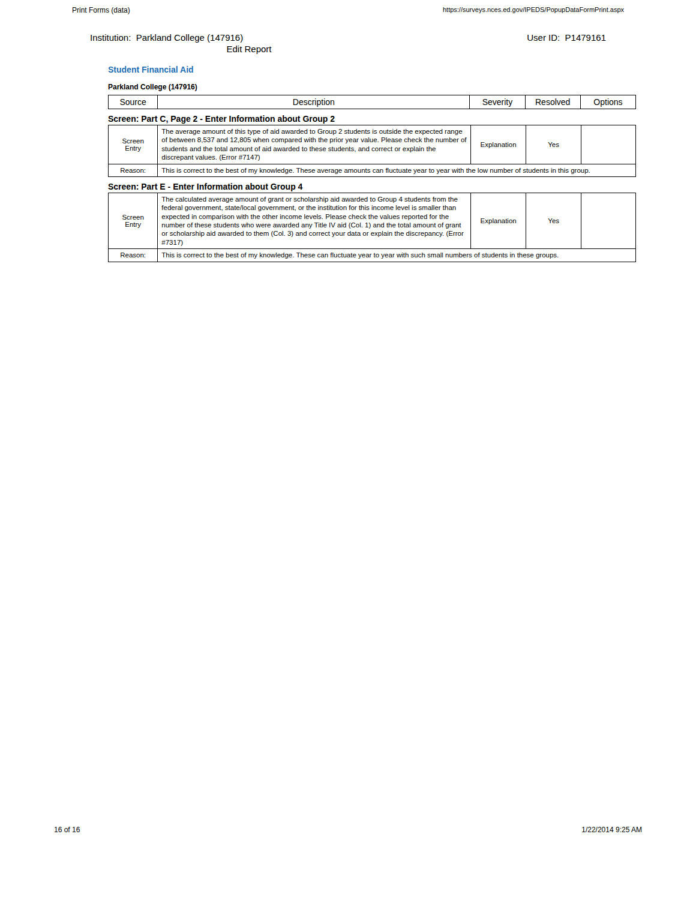Print Forms (data)
https://surveys.nces.ed.gov/IPEDS/PopupDataFormPrint.aspx
Institution: Parkland College (147916)
User ID: P1479161
Edit Report
Student Financial Aid
Parkland College (147916)
| Source | Description | Severity | Resolved | Options |
| --- | --- | --- | --- | --- |
Screen: Part C, Page 2 - Enter Information about Group 2
| Screen Entry | The average amount of this type of aid awarded to Group 2 students is outside the expected range of between 8,537 and 12,805 when compared with the prior year value. Please check the number of students and the total amount of aid awarded to these students, and correct or explain the discrepant values. (Error #7147) | Explanation | Yes | |
| Reason: | This is correct to the best of my knowledge. These average amounts can fluctuate year to year with the low number of students in this group. |
Screen: Part E - Enter Information about Group 4
| Screen Entry | The calculated average amount of grant or scholarship aid awarded to Group 4 students from the federal government, state/local government, or the institution for this income level is smaller than expected in comparison with the other income levels. Please check the values reported for the number of these students who were awarded any Title IV aid (Col. 1) and the total amount of grant or scholarship aid awarded to them (Col. 3) and correct your data or explain the discrepancy. (Error #7317) | Explanation | Yes | |
| Reason: | This is correct to the best of my knowledge. These can fluctuate year to year with such small numbers of students in these groups. |
16 of 16
1/22/2014 9:25 AM